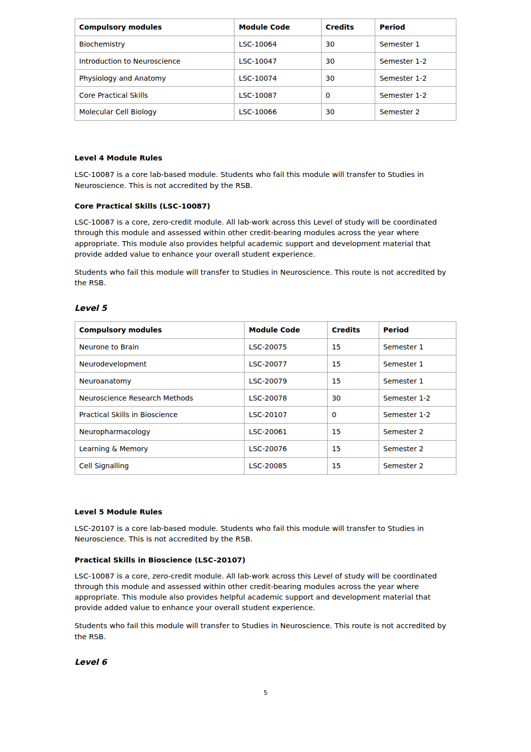| Compulsory modules | Module Code | Credits | Period |
| --- | --- | --- | --- |
| Biochemistry | LSC-10064 | 30 | Semester 1 |
| Introduction to Neuroscience | LSC-10047 | 30 | Semester 1-2 |
| Physiology and Anatomy | LSC-10074 | 30 | Semester 1-2 |
| Core Practical Skills | LSC-10087 | 0 | Semester 1-2 |
| Molecular Cell Biology | LSC-10066 | 30 | Semester 2 |
Level 4 Module Rules
LSC-10087 is a core lab-based module. Students who fail this module will transfer to Studies in Neuroscience. This is not accredited by the RSB.
Core Practical Skills (LSC-10087)
LSC-10087 is a core, zero-credit module. All lab-work across this Level of study will be coordinated through this module and assessed within other credit-bearing modules across the year where appropriate. This module also provides helpful academic support and development material that provide added value to enhance your overall student experience.
Students who fail this module will transfer to Studies in Neuroscience. This route is not accredited by the RSB.
Level 5
| Compulsory modules | Module Code | Credits | Period |
| --- | --- | --- | --- |
| Neurone to Brain | LSC-20075 | 15 | Semester 1 |
| Neurodevelopment | LSC-20077 | 15 | Semester 1 |
| Neuroanatomy | LSC-20079 | 15 | Semester 1 |
| Neuroscience Research Methods | LSC-20078 | 30 | Semester 1-2 |
| Practical Skills in Bioscience | LSC-20107 | 0 | Semester 1-2 |
| Neuropharmacology | LSC-20061 | 15 | Semester 2 |
| Learning & Memory | LSC-20076 | 15 | Semester 2 |
| Cell Signalling | LSC-20085 | 15 | Semester 2 |
Level 5 Module Rules
LSC-20107 is a core lab-based module. Students who fail this module will transfer to Studies in Neuroscience. This is not accredited by the RSB.
Practical Skills in Bioscience (LSC-20107)
LSC-10087 is a core, zero-credit module. All lab-work across this Level of study will be coordinated through this module and assessed within other credit-bearing modules across the year where appropriate. This module also provides helpful academic support and development material that provide added value to enhance your overall student experience.
Students who fail this module will transfer to Studies in Neuroscience. This route is not accredited by the RSB.
Level 6
5